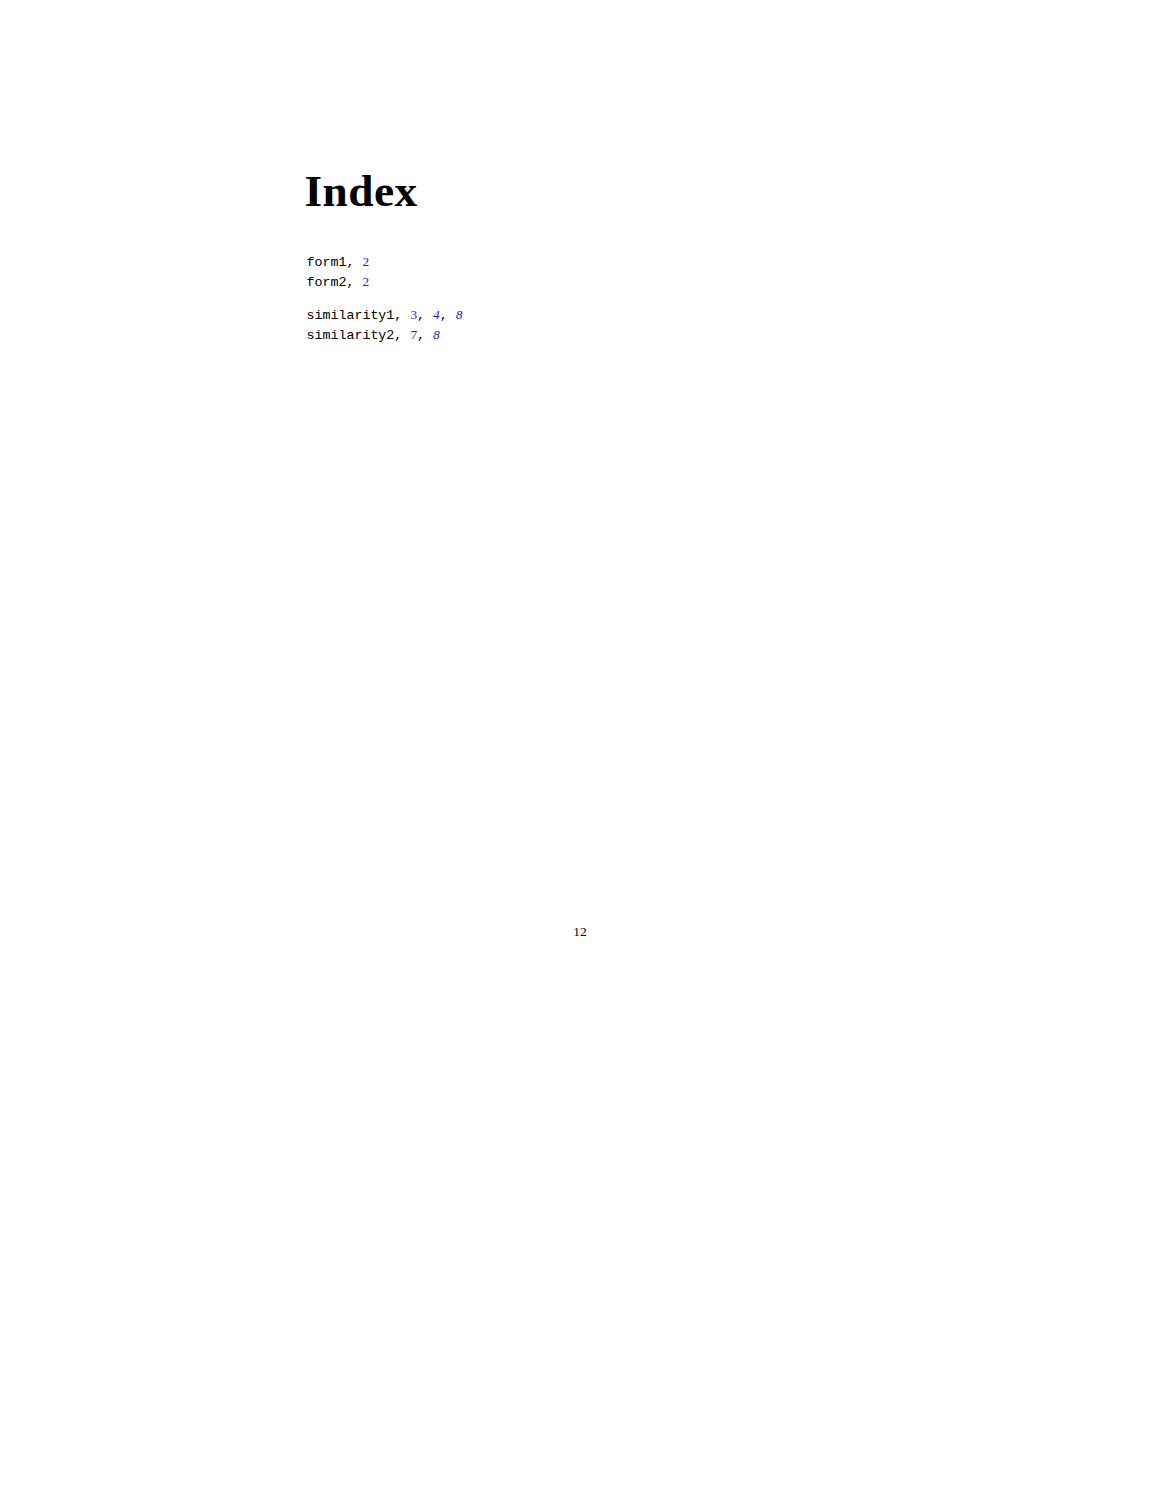Index
form1, 2
form2, 2
similarity1, 3, 4, 8
similarity2, 7, 8
12